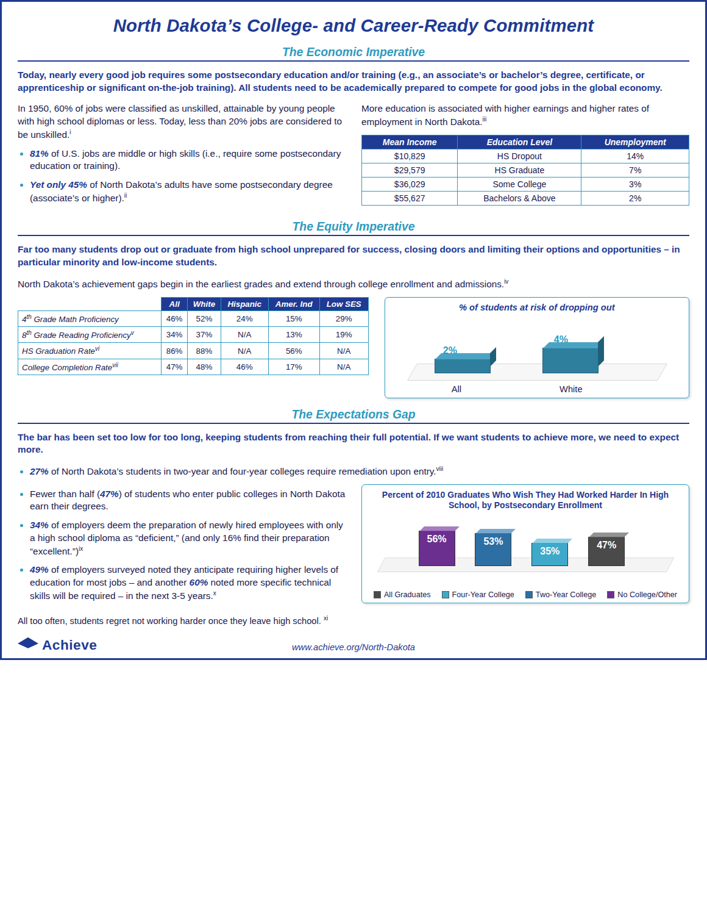North Dakota’s College- and Career-Ready Commitment
The Economic Imperative
Today, nearly every good job requires some postsecondary education and/or training (e.g., an associate’s or bachelor’s degree, certificate, or apprenticeship or significant on-the-job training). All students need to be academically prepared to compete for good jobs in the global economy.
In 1950, 60% of jobs were classified as unskilled, attainable by young people with high school diplomas or less. Today, less than 20% jobs are considered to be unskilled.i
81% of U.S. jobs are middle or high skills (i.e., require some postsecondary education or training).
Yet only 45% of North Dakota’s adults have some postsecondary degree (associate’s or higher).ii
More education is associated with higher earnings and higher rates of employment in North Dakota.iii
| Mean Income | Education Level | Unemployment |
| --- | --- | --- |
| $10,829 | HS Dropout | 14% |
| $29,579 | HS Graduate | 7% |
| $36,029 | Some College | 3% |
| $55,627 | Bachelors & Above | 2% |
The Equity Imperative
Far too many students drop out or graduate from high school unprepared for success, closing doors and limiting their options and opportunities – in particular minority and low-income students.
North Dakota’s achievement gaps begin in the earliest grades and extend through college enrollment and admissions.iv
| | All | White | Hispanic | Amer. Ind | Low SES |
| --- | --- | --- | --- | --- | --- |
| 4 th Grade Math Proficiency | 46% | 52% | 24% | 15% | 29% |
| 8 th Grade Reading Proficiency v | 34% | 37% | N/A | 13% | 19% |
| HS Graduation Rate vi | 86% | 88% | N/A | 56% | N/A |
| College Completion Rate vii | 47% | 48% | 46% | 17% | N/A |
% of students at risk of dropping out
2%
4%
All
White
The Expectations Gap
The bar has been set too low for too long, keeping students from reaching their full potential. If we want students to achieve more, we need to expect more.
27% of North Dakota’s students in two-year and four-year colleges require remediation upon entry.viii
Fewer than half (47%) of students who enter public colleges in North Dakota earn their degrees.
34% of employers deem the preparation of newly hired employees with only a high school diploma as “deficient,” (and only 16% find their preparation “excellent.”)ix
49% of employers surveyed noted they anticipate requiring higher levels of education for most jobs – and another 60% noted more specific technical skills will be required – in the next 3-5 years.x
Percent of 2010 Graduates Who Wish They Had Worked Harder In High School, by Postsecondary Enrollment
56%
53%
35%
47%
All Graduates
Four-Year College
Two-Year College
No College/Other
All too often, students regret not working harder once they leave high school. xi
Achieve
www.achieve.org/North-Dakota